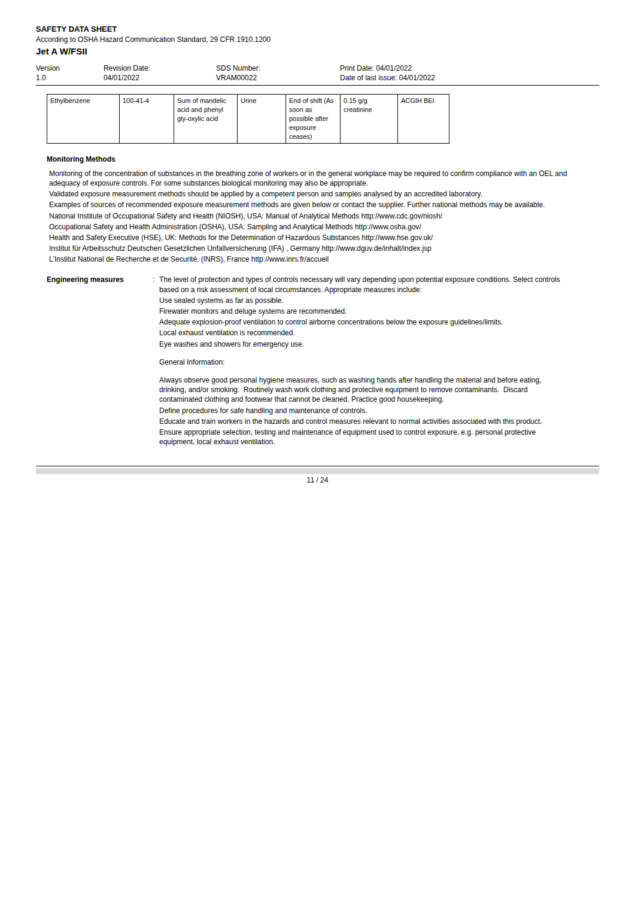SAFETY DATA SHEET
According to OSHA Hazard Communication Standard, 29 CFR 1910.1200
Jet A W/FSII
| Version 1.0 | Revision Date: 04/01/2022 | SDS Number: VRAM00022 | Print Date: 04/01/2022 Date of last issue: 04/01/2022 |
| Ethylbenzene | 100-41-4 | Sum of mandelic acid and phenyl gly-oxylic acid | Urine | End of shift (As soon as possible after exposure ceases) | 0.15 g/g creatinine | ACGIH BEI |
Monitoring Methods
Monitoring of the concentration of substances in the breathing zone of workers or in the general workplace may be required to confirm compliance with an OEL and adequacy of exposure controls. For some substances biological monitoring may also be appropriate.
Validated exposure measurement methods should be applied by a competent person and samples analysed by an accredited laboratory.
Examples of sources of recommended exposure measurement methods are given below or contact the supplier. Further national methods may be available.
National Institute of Occupational Safety and Health (NIOSH), USA: Manual of Analytical Methods http://www.cdc.gov/niosh/
Occupational Safety and Health Administration (OSHA), USA: Sampling and Analytical Methods http://www.osha.gov/
Health and Safety Executive (HSE), UK: Methods for the Determination of Hazardous Substances http://www.hse.gov.uk/
Institut für Arbeitsschutz Deutschen Gesetzlichen Unfallversicherung (IFA) , Germany http://www.dguv.de/inhalt/index.jsp
L'Institut National de Recherche et de Securité, (INRS), France http://www.inrs.fr/accueil
| Engineering measures | : | The level of protection and types of controls necessary will vary depending upon potential exposure conditions. Select controls based on a risk assessment of local circumstances. Appropriate measures include: Use sealed systems as far as possible. Firewater monitors and deluge systems are recommended. Adequate explosion-proof ventilation to control airborne concentrations below the exposure guidelines/limits. Local exhaust ventilation is recommended. Eye washes and showers for emergency use. General Information: Always observe good personal hygiene measures, such as washing hands after handling the material and before eating, drinking, and/or smoking. Routinely wash work clothing and protective equipment to remove contaminants. Discard contaminated clothing and footwear that cannot be cleaned. Practice good housekeeping. Define procedures for safe handling and maintenance of controls. Educate and train workers in the hazards and control measures relevant to normal activities associated with this product. Ensure appropriate selection, testing and maintenance of equipment used to control exposure, e.g. personal protective equipment, local exhaust ventilation. |
11 / 24